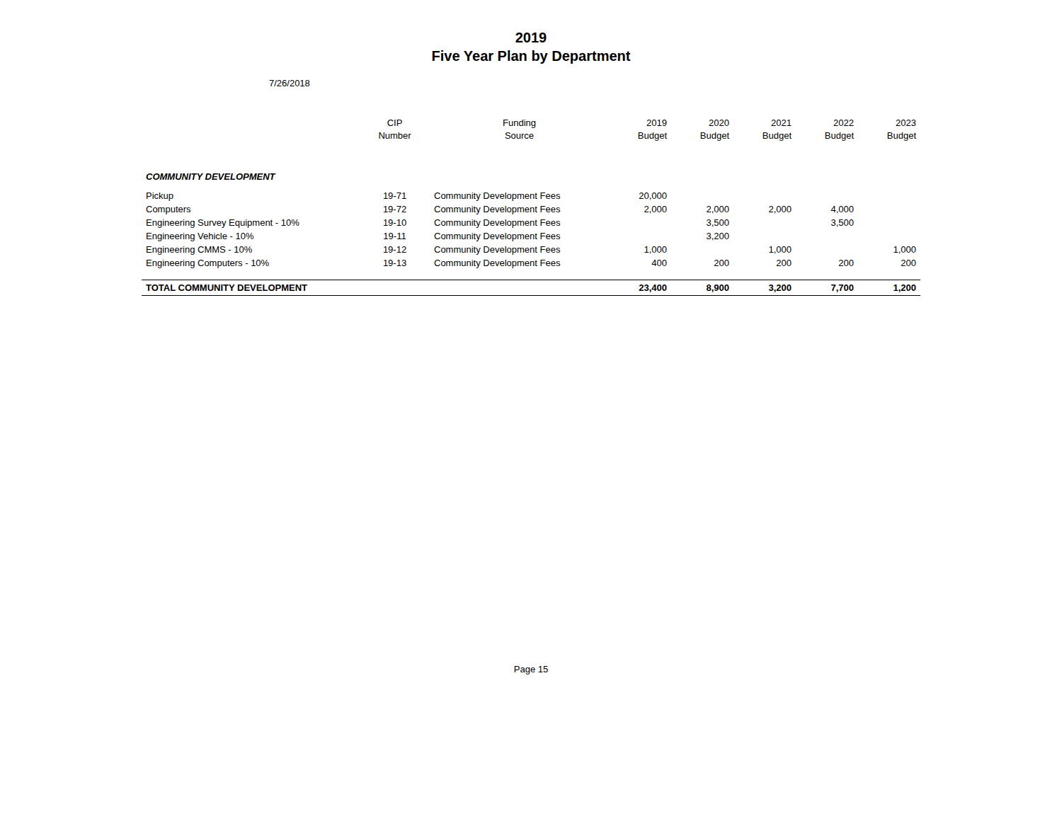2019
Five Year Plan by Department
7/26/2018
| | CIP Number | Funding Source | 2019 Budget | 2020 Budget | 2021 Budget | 2022 Budget | 2023 Budget |
| --- | --- | --- | --- | --- | --- | --- | --- |
| COMMUNITY DEVELOPMENT |
| Pickup | 19-71 | Community Development Fees | 20,000 | | | | |
| Computers | 19-72 | Community Development Fees | 2,000 | 2,000 | 2,000 | 4,000 | |
| Engineering Survey Equipment - 10% | 19-10 | Community Development Fees | | 3,500 | | 3,500 | |
| Engineering Vehicle - 10% | 19-11 | Community Development Fees | | 3,200 | | | |
| Engineering CMMS - 10% | 19-12 | Community Development Fees | 1,000 | | 1,000 | | 1,000 |
| Engineering Computers - 10% | 19-13 | Community Development Fees | 400 | 200 | 200 | 200 | 200 |
| TOTAL COMMUNITY DEVELOPMENT | | | 23,400 | 8,900 | 3,200 | 7,700 | 1,200 |
Page 15